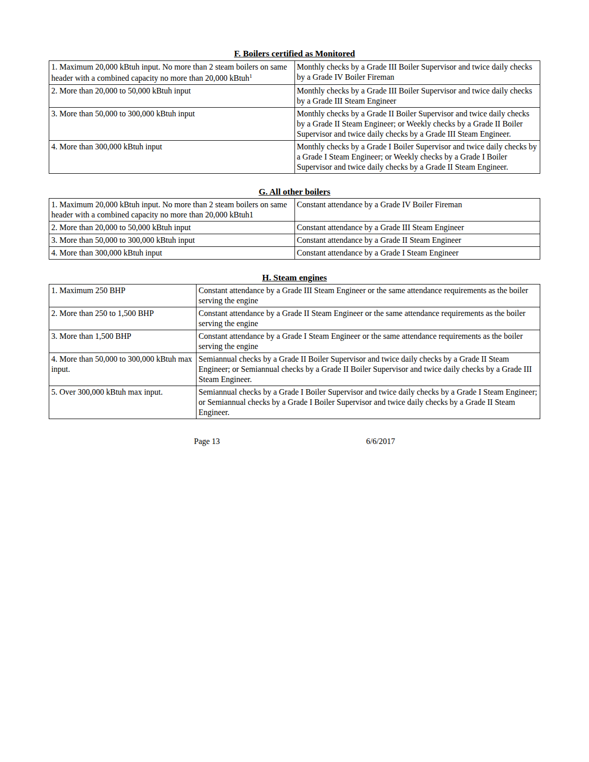F. Boilers certified as Monitored
| 1. Maximum 20,000 kBtuh input. No more than 2 steam boilers on same header with a combined capacity no more than 20,000 kBtuh 1 | Monthly checks by a Grade III Boiler Supervisor and twice daily checks by a Grade IV Boiler Fireman |
| 2. More than 20,000 to 50,000 kBtuh input | Monthly checks by a Grade III Boiler Supervisor and twice daily checks by a Grade III Steam Engineer |
| 3. More than 50,000 to 300,000 kBtuh input | Monthly checks by a Grade II Boiler Supervisor and twice daily checks by a Grade II Steam Engineer; or Weekly checks by a Grade II Boiler Supervisor and twice daily checks by a Grade III Steam Engineer. |
| 4. More than 300,000 kBtuh input | Monthly checks by a Grade I Boiler Supervisor and twice daily checks by a Grade I Steam Engineer; or Weekly checks by a Grade I Boiler Supervisor and twice daily checks by a Grade II Steam Engineer. |
G. All other boilers
| 1. Maximum 20,000 kBtuh input. No more than 2 steam boilers on same header with a combined capacity no more than 20,000 kBtuh1 | Constant attendance by a Grade IV Boiler Fireman |
| 2. More than 20,000 to 50,000 kBtuh input | Constant attendance by a Grade III Steam Engineer |
| 3. More than 50,000 to 300,000 kBtuh input | Constant attendance by a Grade II Steam Engineer |
| 4. More than 300,000 kBtuh input | Constant attendance by a Grade I Steam Engineer |
H. Steam engines
| 1. Maximum 250 BHP | Constant attendance by a Grade III Steam Engineer or the same attendance requirements as the boiler serving the engine |
| 2. More than 250 to 1,500 BHP | Constant attendance by a Grade II Steam Engineer or the same attendance requirements as the boiler serving the engine |
| 3. More than 1,500 BHP | Constant attendance by a Grade I Steam Engineer or the same attendance requirements as the boiler serving the engine |
| 4. More than 50,000 to 300,000 kBtuh max input. | Semiannual checks by a Grade II Boiler Supervisor and twice daily checks by a Grade II Steam Engineer; or Semiannual checks by a Grade II Boiler Supervisor and twice daily checks by a Grade III Steam Engineer. |
| 5. Over 300,000 kBtuh max input. | Semiannual checks by a Grade I Boiler Supervisor and twice daily checks by a Grade I Steam Engineer; or Semiannual checks by a Grade I Boiler Supervisor and twice daily checks by a Grade II Steam Engineer. |
Page 13 6/6/2017